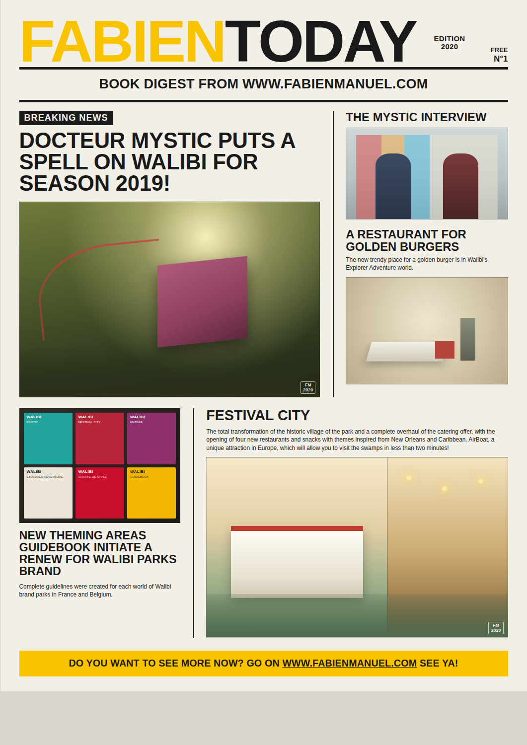FABIEN TODAY
EDITION
2020
FREE
N°1
Book digest from www.fabienmanuel.com
Breaking news
Docteur Mystic puts a spell on Walibi for season 2019!
The Mystic Interview
A restaurant for golden burgers
The new trendy place for a golden burger is in Walibi’s Explorer Adventure world.
WalibiExotic
WalibiFestival City
WalibiEntrée
WalibiExplorer Adventure
WalibiCharte de style
WalibiGuidebook
New theming areas guidebook initiate a renew for Walibi parks brand
Complete guidelines were created for each world of Walibi brand parks in France and Belgium.
Festival City
The total transformation of the historic village of the park and a complete overhaul of the catering offer, with the opening of four new restaurants and snacks with themes inspired from New Orleans and Caribbean. AirBoat, a unique attraction in Europe, which will allow you to visit the swamps in less than two minutes!
Do you want to see more now? Go on www.fabienmanuel.com see ya!